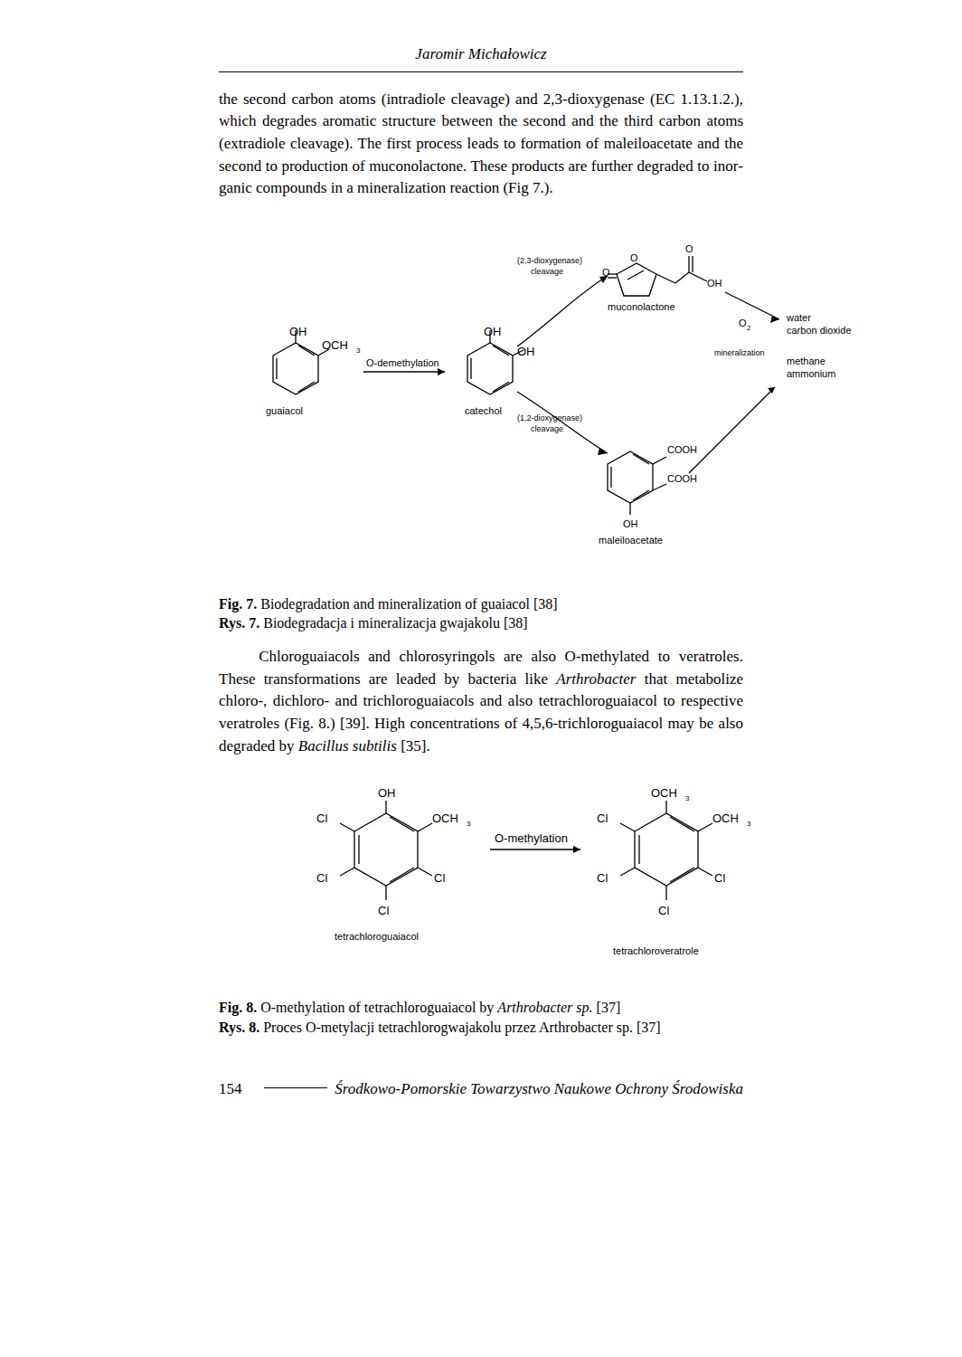Jaromir Michałowicz
the second carbon atoms (intradiole cleavage) and 2,3-dioxygenase (EC 1.13.1.2.), which degrades aromatic structure between the second and the third carbon atoms (extradiole cleavage). The first process leads to formation of maleiloacetate and the second to production of muconolactone. These products are further degraded to inorganic compounds in a mineralization reaction (Fig 7.).
OH OCH 3 guaiacol O-demethylation OH OH catechol (2,3-dioxygenase) cleavage O O O OH muconolactone O 2 mineralization water carbon dioxide methane ammonium (1,2-dioxygenase) cleavage COOH COOH OH maleiloacetate
Fig. 7. Biodegradation and mineralization of guaiacol [38]
Rys. 7. Biodegradacja i mineralizacja gwajakolu [38]
Chloroguaiacols and chlorosyringols are also O-methylated to veratroles. These transformations are leaded by bacteria like Arthrobacter that metabolize chloro-, dichloro- and trichloroguaiacols and also tetrachloroguaiacol to respective veratroles (Fig. 8.) [39]. High concentrations of 4,5,6-trichloroguaiacol may be also degraded by Bacillus subtilis [35].
OH OCH 3 Cl Cl Cl Cl tetrachloroguaiacol O-methylation OCH 3 OCH 3 Cl Cl Cl Cl tetrachloroveratrole
Fig. 8. O-methylation of tetrachloroguaiacol by Arthrobacter sp. [37]
Rys. 8. Proces O-metylacji tetrachlorogwajakolu przez Arthrobacter sp. [37]
154
Środkowo-Pomorskie Towarzystwo Naukowe Ochrony Środowiska